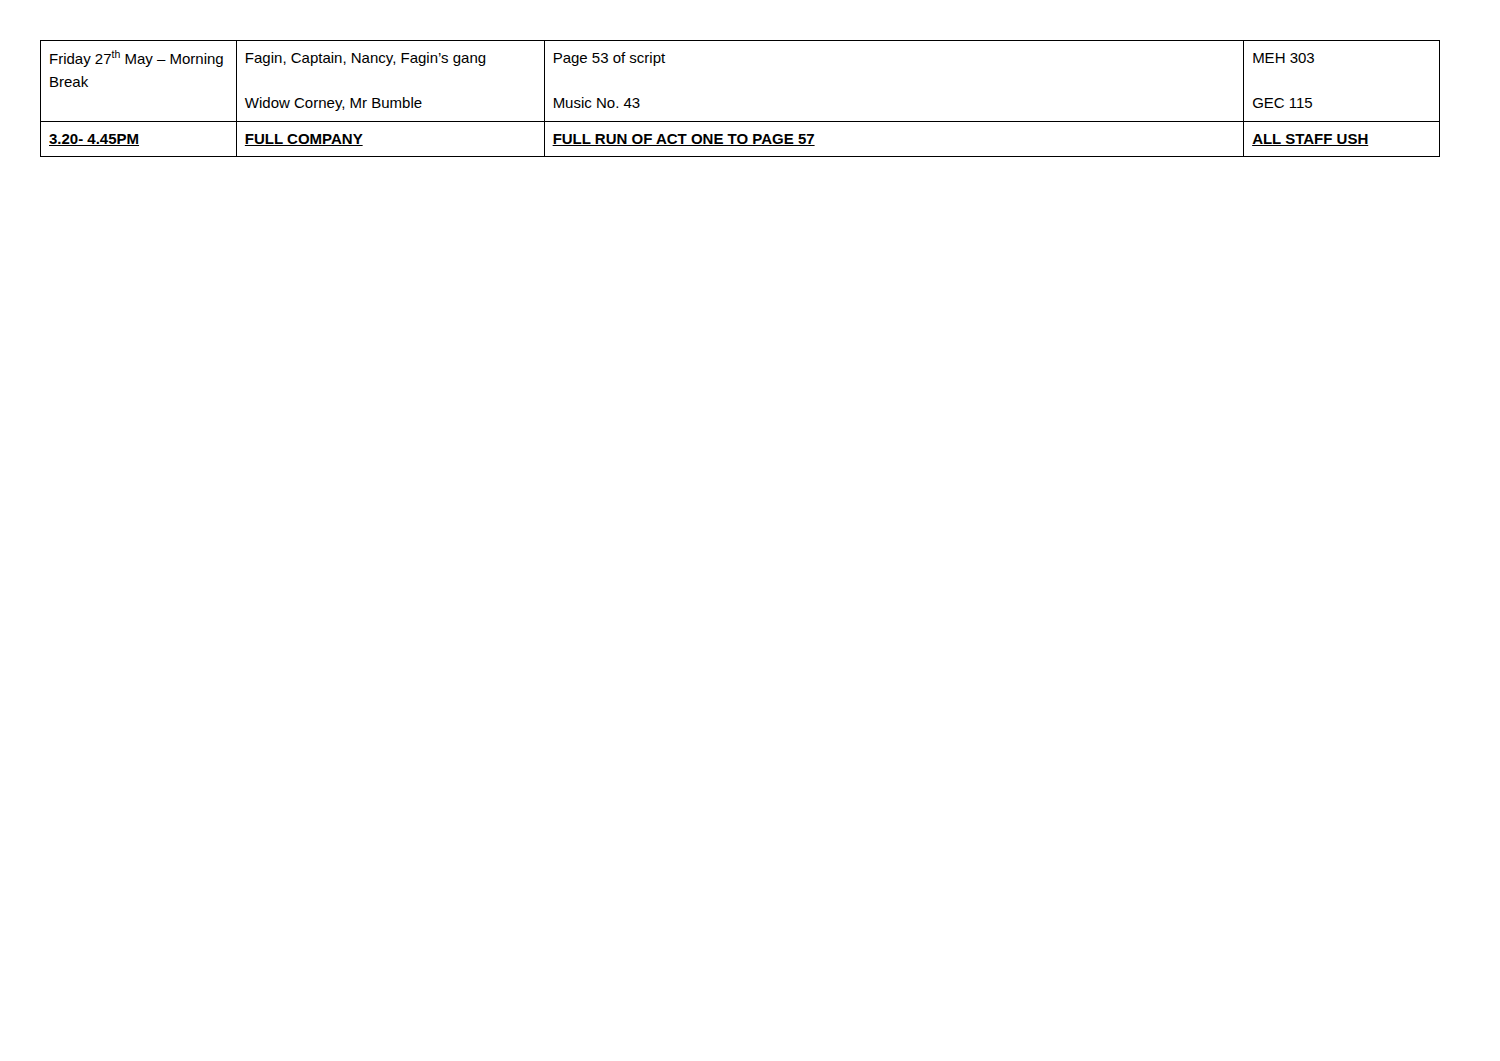| Friday 27 th May – Morning Break | Fagin, Captain, Nancy, Fagin’s gang Widow Corney, Mr Bumble | Page 53 of script Music No. 43 | MEH 303 GEC 115 |
| 3.20- 4.45PM | FULL COMPANY | FULL RUN OF ACT ONE TO PAGE 57 | ALL STAFF USH |